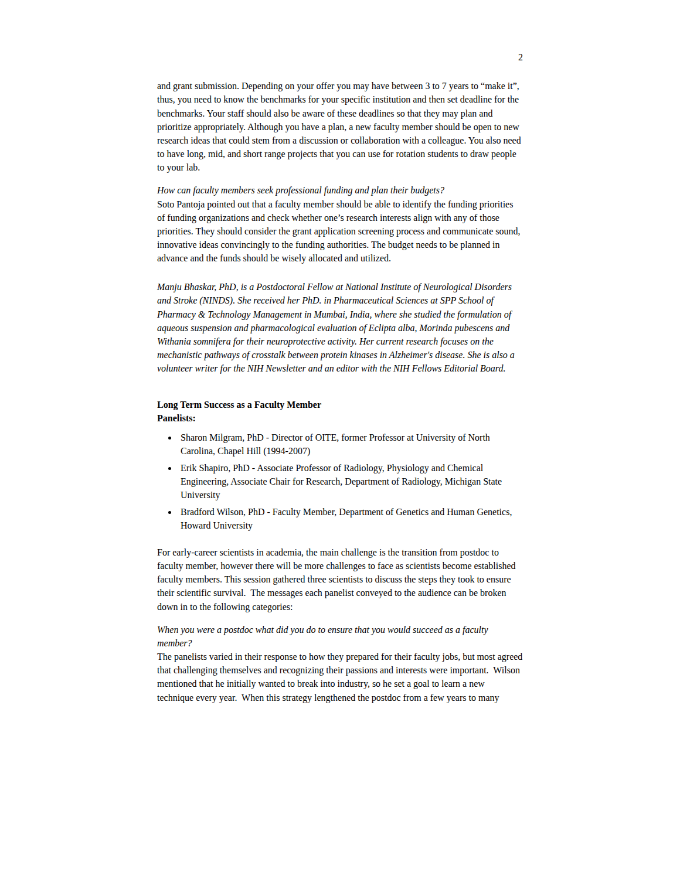2
and grant submission. Depending on your offer you may have between 3 to 7 years to “make it”, thus, you need to know the benchmarks for your specific institution and then set deadline for the benchmarks. Your staff should also be aware of these deadlines so that they may plan and prioritize appropriately. Although you have a plan, a new faculty member should be open to new research ideas that could stem from a discussion or collaboration with a colleague. You also need to have long, mid, and short range projects that you can use for rotation students to draw people to your lab.
How can faculty members seek professional funding and plan their budgets?
Soto Pantoja pointed out that a faculty member should be able to identify the funding priorities of funding organizations and check whether one’s research interests align with any of those priorities. They should consider the grant application screening process and communicate sound, innovative ideas convincingly to the funding authorities. The budget needs to be planned in advance and the funds should be wisely allocated and utilized.
Manju Bhaskar, PhD, is a Postdoctoral Fellow at National Institute of Neurological Disorders and Stroke (NINDS). She received her PhD. in Pharmaceutical Sciences at SPP School of Pharmacy & Technology Management in Mumbai, India, where she studied the formulation of aqueous suspension and pharmacological evaluation of Eclipta alba, Morinda pubescens and Withania somnifera for their neuroprotective activity. Her current research focuses on the mechanistic pathways of crosstalk between protein kinases in Alzheimer's disease. She is also a volunteer writer for the NIH Newsletter and an editor with the NIH Fellows Editorial Board.
Long Term Success as a Faculty Member
Panelists:
Sharon Milgram, PhD - Director of OITE, former Professor at University of North Carolina, Chapel Hill (1994-2007)
Erik Shapiro, PhD - Associate Professor of Radiology, Physiology and Chemical Engineering, Associate Chair for Research, Department of Radiology, Michigan State University
Bradford Wilson, PhD - Faculty Member, Department of Genetics and Human Genetics, Howard University
For early-career scientists in academia, the main challenge is the transition from postdoc to faculty member, however there will be more challenges to face as scientists become established faculty members. This session gathered three scientists to discuss the steps they took to ensure their scientific survival. The messages each panelist conveyed to the audience can be broken down in to the following categories:
When you were a postdoc what did you do to ensure that you would succeed as a faculty member?
The panelists varied in their response to how they prepared for their faculty jobs, but most agreed that challenging themselves and recognizing their passions and interests were important. Wilson mentioned that he initially wanted to break into industry, so he set a goal to learn a new technique every year. When this strategy lengthened the postdoc from a few years to many